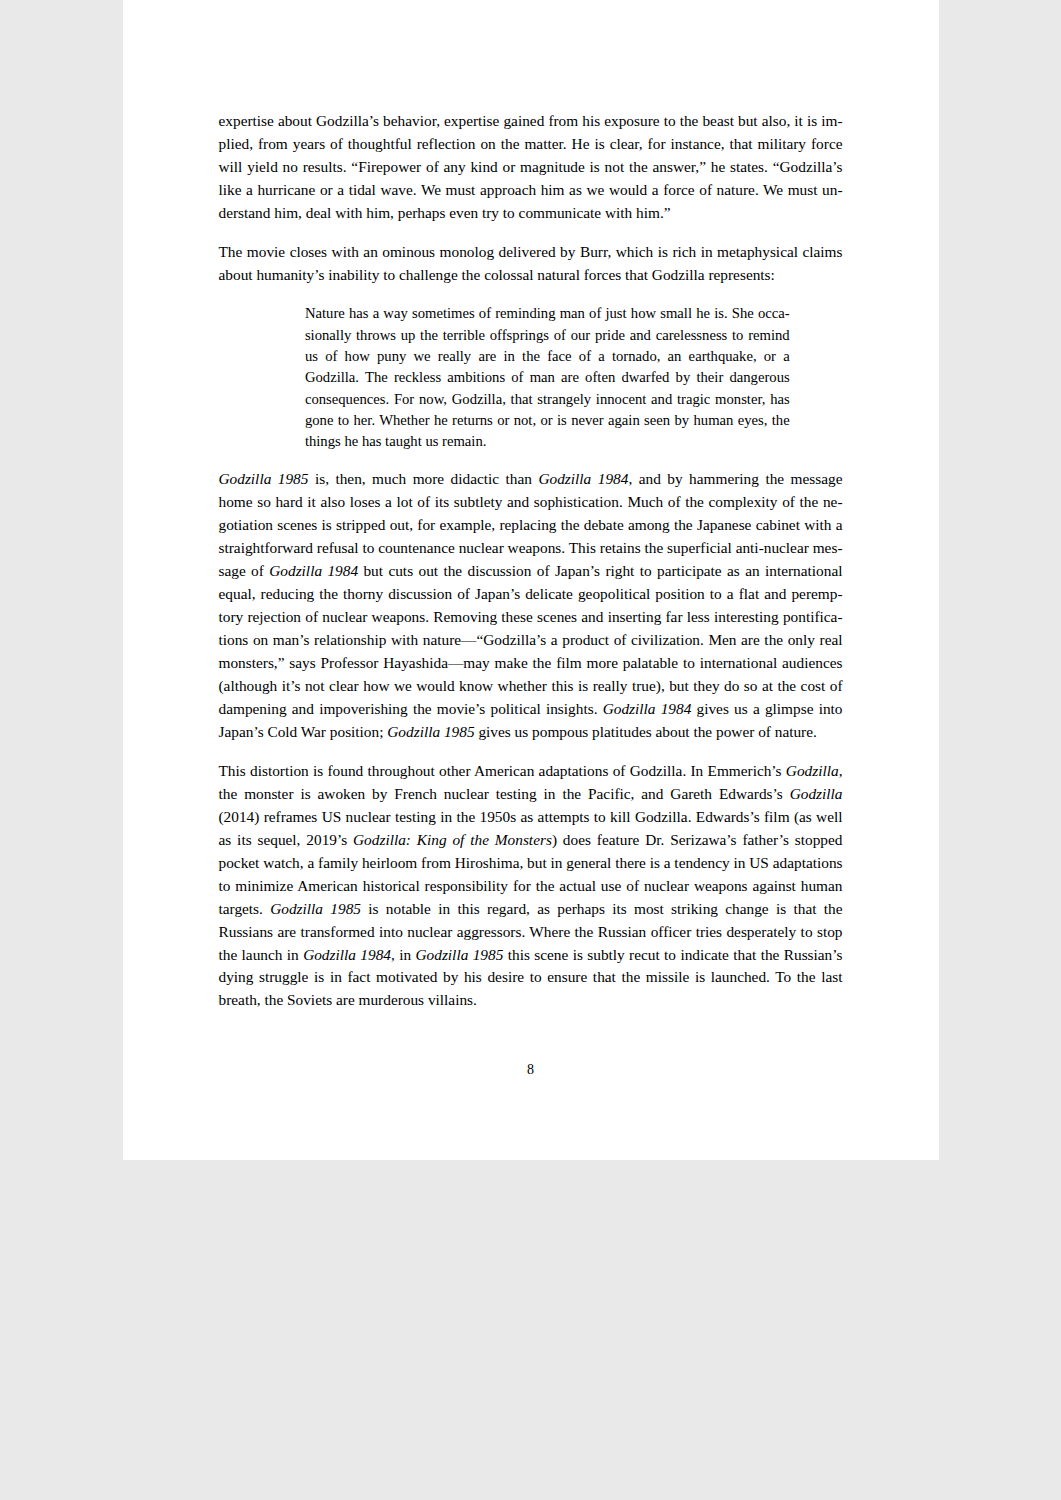expertise about Godzilla’s behavior, expertise gained from his exposure to the beast but also, it is implied, from years of thoughtful reflection on the matter. He is clear, for instance, that military force will yield no results. “Firepower of any kind or magnitude is not the answer,” he states. “Godzilla’s like a hurricane or a tidal wave. We must approach him as we would a force of nature. We must understand him, deal with him, perhaps even try to communicate with him.”
The movie closes with an ominous monolog delivered by Burr, which is rich in metaphysical claims about humanity’s inability to challenge the colossal natural forces that Godzilla represents:
Nature has a way sometimes of reminding man of just how small he is. She occasionally throws up the terrible offsprings of our pride and carelessness to remind us of how puny we really are in the face of a tornado, an earthquake, or a Godzilla. The reckless ambitions of man are often dwarfed by their dangerous consequences. For now, Godzilla, that strangely innocent and tragic monster, has gone to her. Whether he returns or not, or is never again seen by human eyes, the things he has taught us remain.
Godzilla 1985 is, then, much more didactic than Godzilla 1984, and by hammering the message home so hard it also loses a lot of its subtlety and sophistication. Much of the complexity of the negotiation scenes is stripped out, for example, replacing the debate among the Japanese cabinet with a straightforward refusal to countenance nuclear weapons. This retains the superficial anti-nuclear message of Godzilla 1984 but cuts out the discussion of Japan’s right to participate as an international equal, reducing the thorny discussion of Japan’s delicate geopolitical position to a flat and peremptory rejection of nuclear weapons. Removing these scenes and inserting far less interesting pontifications on man’s relationship with nature—“Godzilla’s a product of civilization. Men are the only real monsters,” says Professor Hayashida—may make the film more palatable to international audiences (although it’s not clear how we would know whether this is really true), but they do so at the cost of dampening and impoverishing the movie’s political insights. Godzilla 1984 gives us a glimpse into Japan’s Cold War position; Godzilla 1985 gives us pompous platitudes about the power of nature.
This distortion is found throughout other American adaptations of Godzilla. In Emmerich’s Godzilla, the monster is awoken by French nuclear testing in the Pacific, and Gareth Edwards’s Godzilla (2014) reframes US nuclear testing in the 1950s as attempts to kill Godzilla. Edwards’s film (as well as its sequel, 2019’s Godzilla: King of the Monsters) does feature Dr. Serizawa’s father’s stopped pocket watch, a family heirloom from Hiroshima, but in general there is a tendency in US adaptations to minimize American historical responsibility for the actual use of nuclear weapons against human targets. Godzilla 1985 is notable in this regard, as perhaps its most striking change is that the Russians are transformed into nuclear aggressors. Where the Russian officer tries desperately to stop the launch in Godzilla 1984, in Godzilla 1985 this scene is subtly recut to indicate that the Russian’s dying struggle is in fact motivated by his desire to ensure that the missile is launched. To the last breath, the Soviets are murderous villains.
8